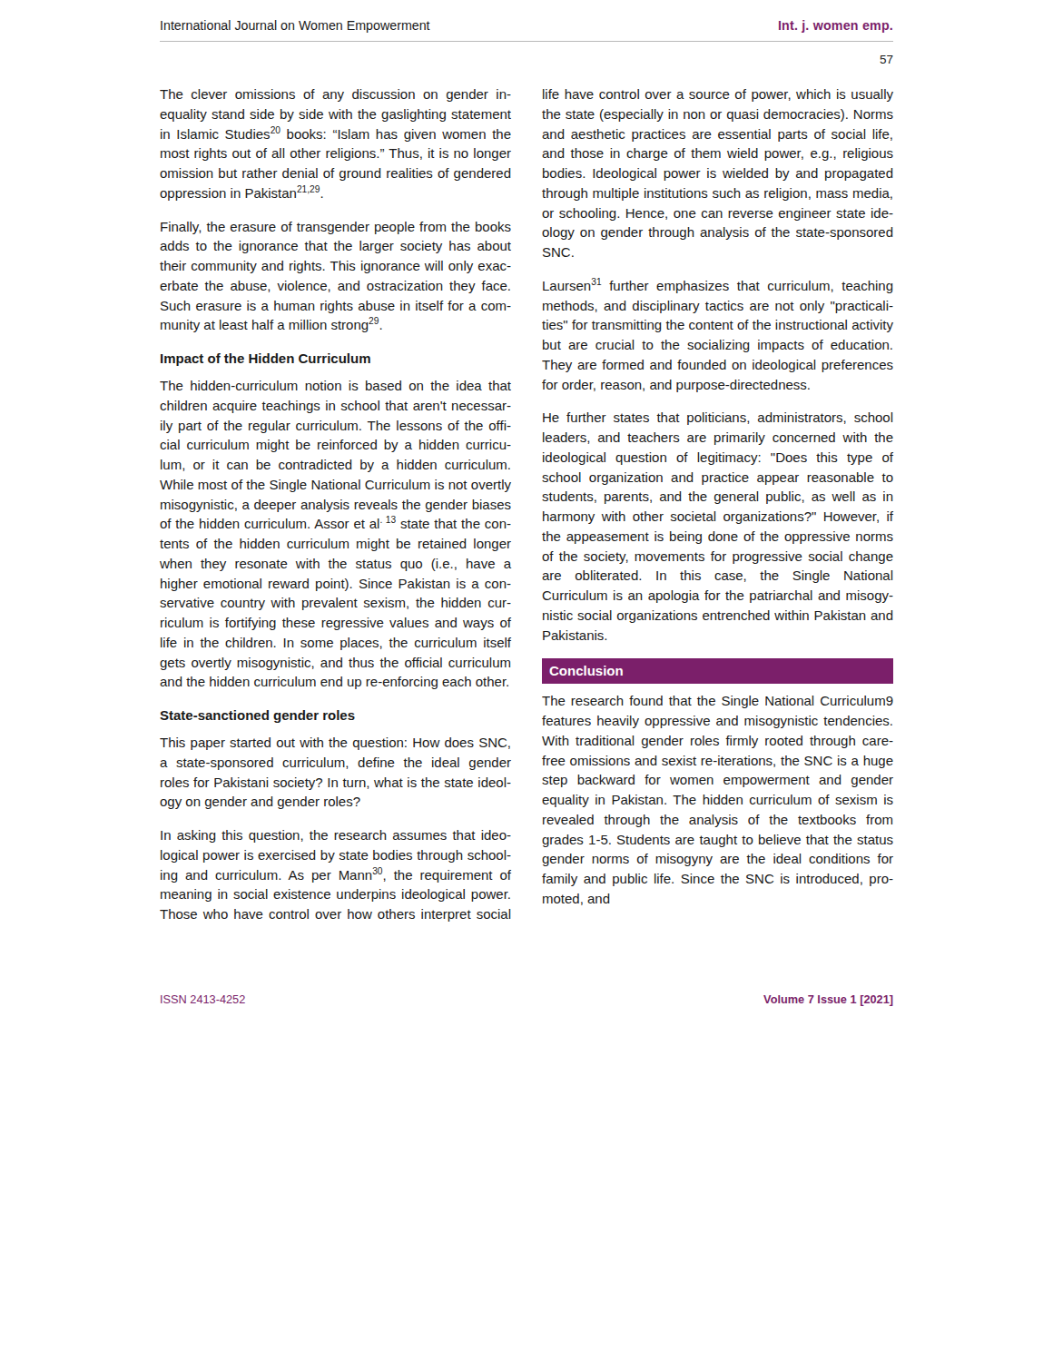International Journal on Women Empowerment
Int. j. women emp.
57
The clever omissions of any discussion on gender inequality stand side by side with the gaslighting statement in Islamic Studies20 books: “Islam has given women the most rights out of all other religions.” Thus, it is no longer omission but rather denial of ground realities of gendered oppression in Pakistan21,29.
Finally, the erasure of transgender people from the books adds to the ignorance that the larger society has about their community and rights. This ignorance will only exacerbate the abuse, violence, and ostracization they face. Such erasure is a human rights abuse in itself for a community at least half a million strong29.
Impact of the Hidden Curriculum
The hidden-curriculum notion is based on the idea that children acquire teachings in school that aren't necessarily part of the regular curriculum. The lessons of the official curriculum might be reinforced by a hidden curriculum, or it can be contradicted by a hidden curriculum. While most of the Single National Curriculum is not overtly misogynistic, a deeper analysis reveals the gender biases of the hidden curriculum. Assor et al. 13 state that the contents of the hidden curriculum might be retained longer when they resonate with the status quo (i.e., have a higher emotional reward point). Since Pakistan is a conservative country with prevalent sexism, the hidden curriculum is fortifying these regressive values and ways of life in the children. In some places, the curriculum itself gets overtly misogynistic, and thus the official curriculum and the hidden curriculum end up re-enforcing each other.
State-sanctioned gender roles
This paper started out with the question: How does SNC, a state-sponsored curriculum, define the ideal gender roles for Pakistani society? In turn, what is the state ideology on gender and gender roles?
In asking this question, the research assumes that ideological power is exercised by state bodies through schooling and curriculum. As per Mann30, the requirement of meaning in social existence underpins ideological power. Those who have control over how others interpret social life have control over a source of power, which is usually the state (especially in non or quasi democracies). Norms and aesthetic practices are essential parts of social life, and those in charge of them wield power, e.g., religious bodies. Ideological power is wielded by and propagated through multiple institutions such as religion, mass media, or schooling. Hence, one can reverse engineer state ideology on gender through analysis of the state-sponsored SNC.
Laursen31 further emphasizes that curriculum, teaching methods, and disciplinary tactics are not only "practicalities" for transmitting the content of the instructional activity but are crucial to the socializing impacts of education. They are formed and founded on ideological preferences for order, reason, and purpose-directedness.
He further states that politicians, administrators, school leaders, and teachers are primarily concerned with the ideological question of legitimacy: "Does this type of school organization and practice appear reasonable to students, parents, and the general public, as well as in harmony with other societal organizations?" However, if the appeasement is being done of the oppressive norms of the society, movements for progressive social change are obliterated. In this case, the Single National Curriculum is an apologia for the patriarchal and misogynistic social organizations entrenched within Pakistan and Pakistanis.
Conclusion
The research found that the Single National Curriculum9 features heavily oppressive and misogynistic tendencies. With traditional gender roles firmly rooted through carefree omissions and sexist re-iterations, the SNC is a huge step backward for women empowerment and gender equality in Pakistan. The hidden curriculum of sexism is revealed through the analysis of the textbooks from grades 1-5. Students are taught to believe that the status gender norms of misogyny are the ideal conditions for family and public life. Since the SNC is introduced, promoted, and
ISSN 2413-4252
Volume 7 Issue 1 [2021]